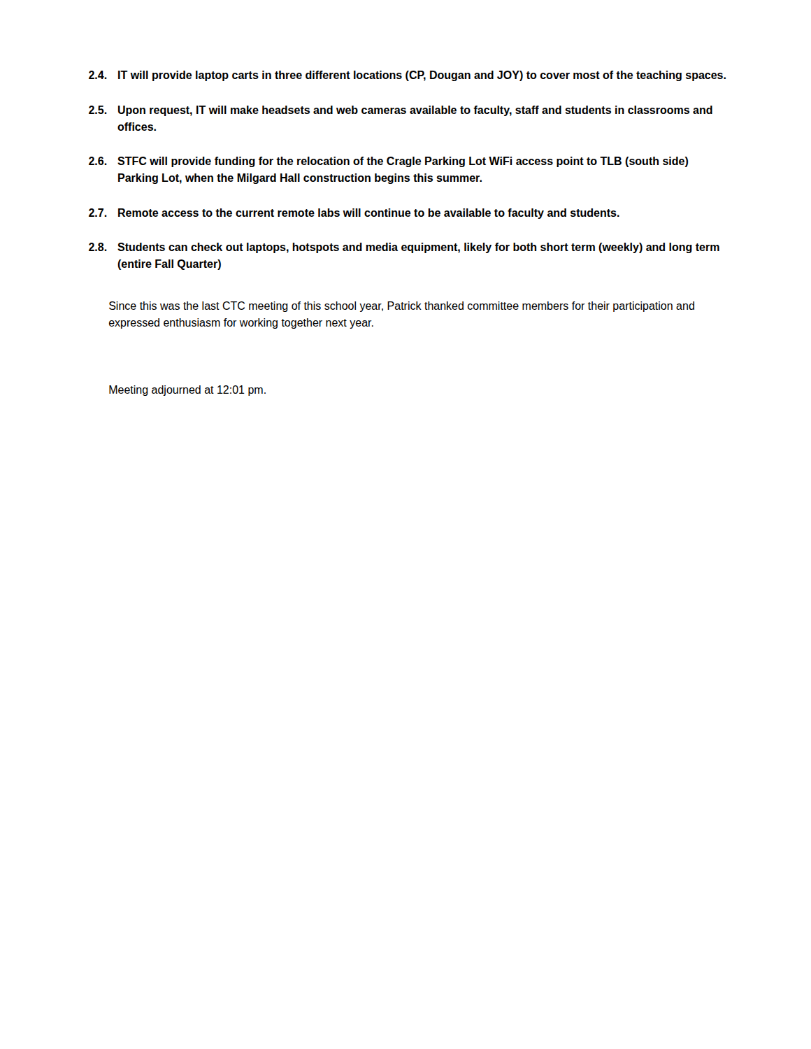2.4. IT will provide laptop carts in three different locations (CP, Dougan and JOY) to cover most of the teaching spaces.
2.5. Upon request, IT will make headsets and web cameras available to faculty, staff and students in classrooms and offices.
2.6. STFC will provide funding for the relocation of the Cragle Parking Lot WiFi access point to TLB (south side) Parking Lot, when the Milgard Hall construction begins this summer.
2.7. Remote access to the current remote labs will continue to be available to faculty and students.
2.8. Students can check out laptops, hotspots and media equipment, likely for both short term (weekly) and long term (entire Fall Quarter)
Since this was the last CTC meeting of this school year, Patrick thanked committee members for their participation and expressed enthusiasm for working together next year.
Meeting adjourned at 12:01 pm.